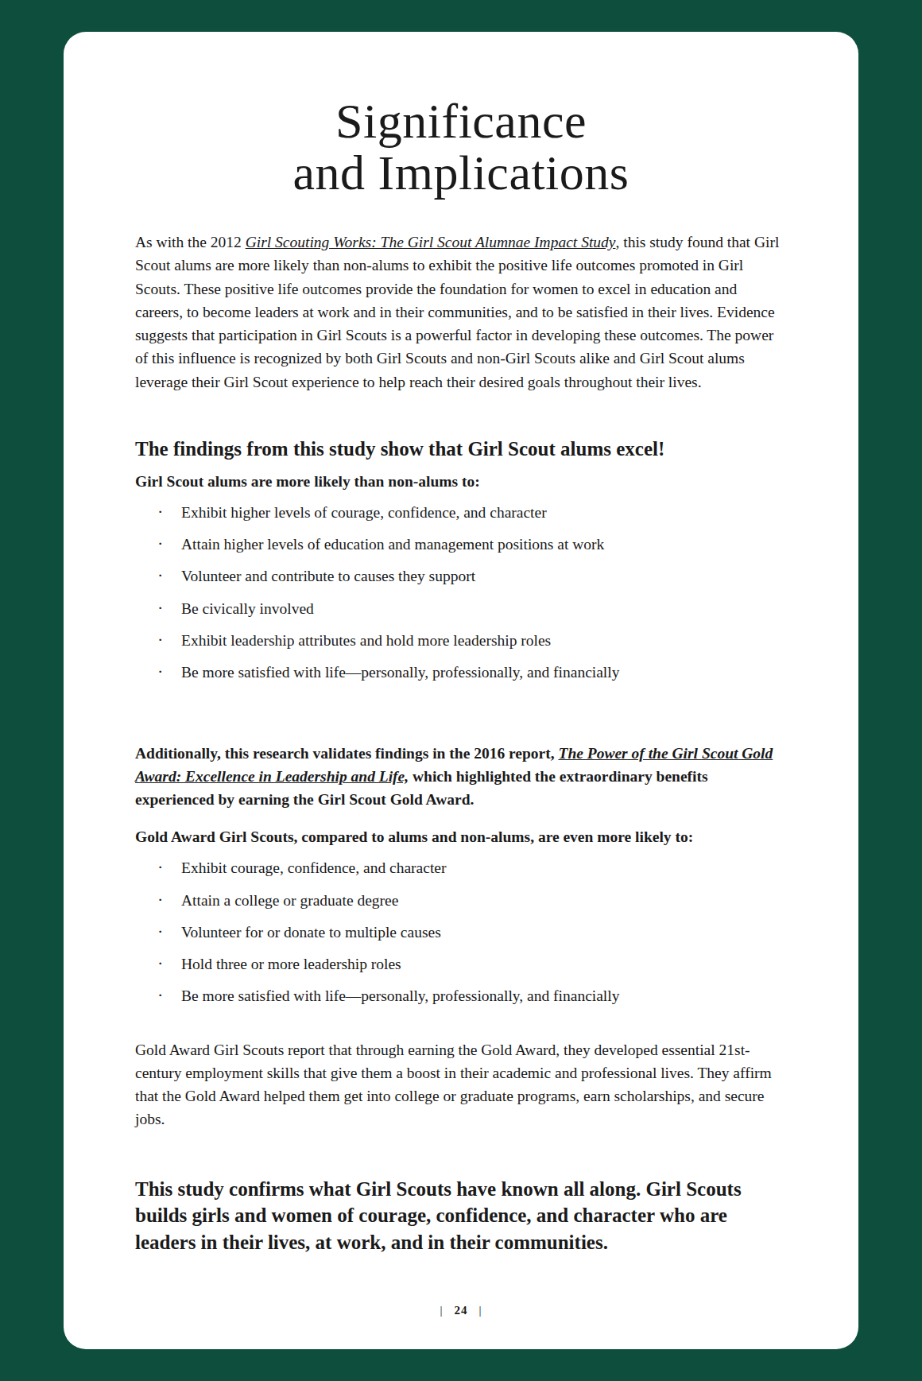Significance
and Implications
As with the 2012 Girl Scouting Works: The Girl Scout Alumnae Impact Study, this study found that Girl Scout alums are more likely than non-alums to exhibit the positive life outcomes promoted in Girl Scouts. These positive life outcomes provide the foundation for women to excel in education and careers, to become leaders at work and in their communities, and to be satisfied in their lives. Evidence suggests that participation in Girl Scouts is a powerful factor in developing these outcomes. The power of this influence is recognized by both Girl Scouts and non-Girl Scouts alike and Girl Scout alums leverage their Girl Scout experience to help reach their desired goals throughout their lives.
The findings from this study show that Girl Scout alums excel!
Girl Scout alums are more likely than non-alums to:
Exhibit higher levels of courage, confidence, and character
Attain higher levels of education and management positions at work
Volunteer and contribute to causes they support
Be civically involved
Exhibit leadership attributes and hold more leadership roles
Be more satisfied with life—personally, professionally, and financially
Additionally, this research validates findings in the 2016 report, The Power of the Girl Scout Gold Award: Excellence in Leadership and Life, which highlighted the extraordinary benefits experienced by earning the Girl Scout Gold Award.
Gold Award Girl Scouts, compared to alums and non-alums, are even more likely to:
Exhibit courage, confidence, and character
Attain a college or graduate degree
Volunteer for or donate to multiple causes
Hold three or more leadership roles
Be more satisfied with life—personally, professionally, and financially
Gold Award Girl Scouts report that through earning the Gold Award, they developed essential 21st-century employment skills that give them a boost in their academic and professional lives. They affirm that the Gold Award helped them get into college or graduate programs, earn scholarships, and secure jobs.
This study confirms what Girl Scouts have known all along. Girl Scouts builds girls and women of courage, confidence, and character who are leaders in their lives, at work, and in their communities.
|24|